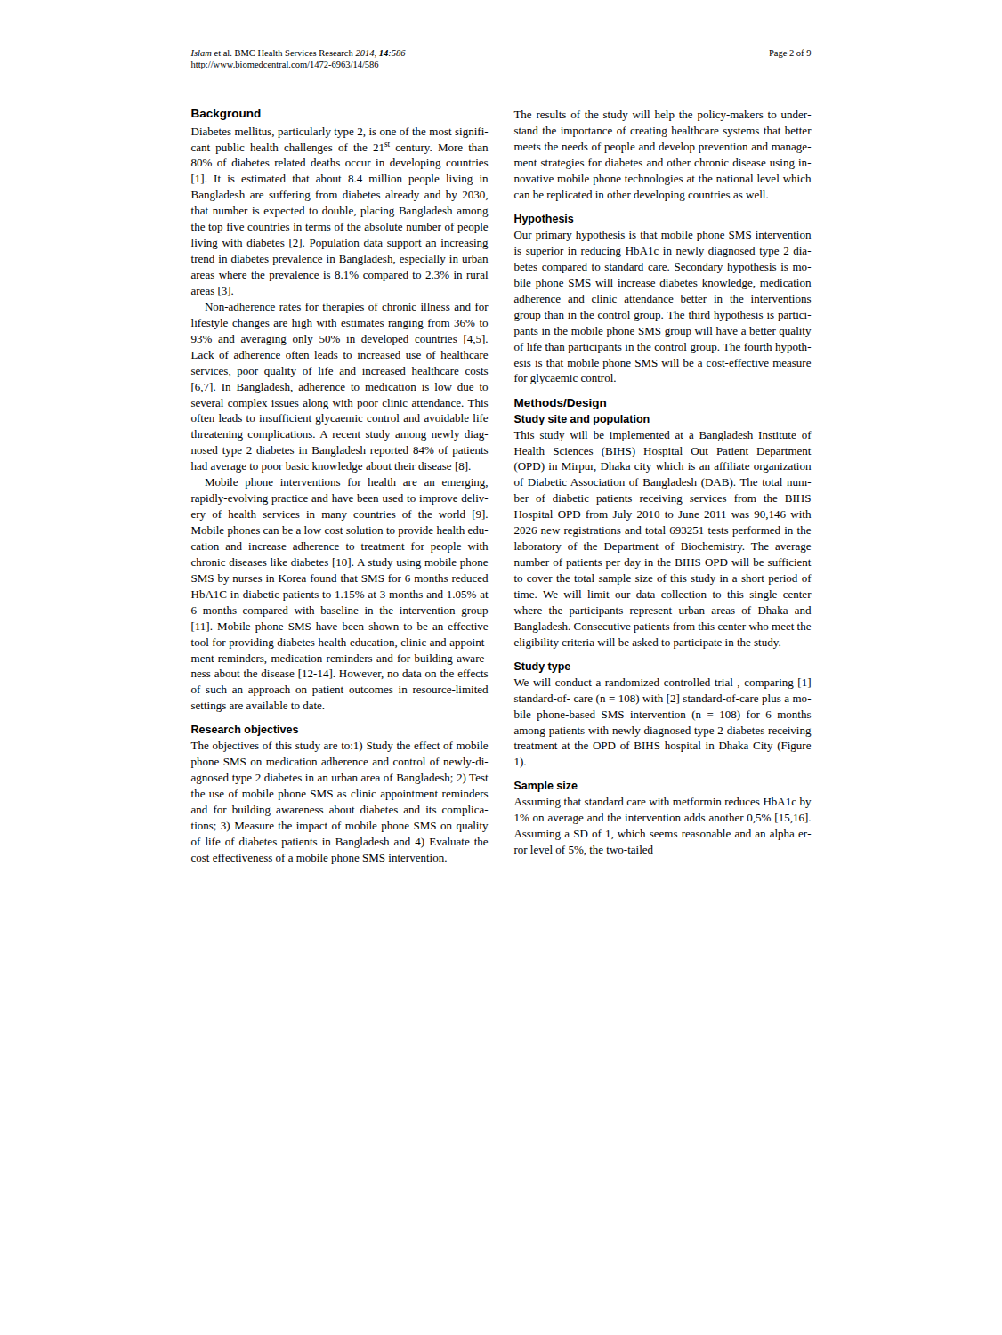Islam et al. BMC Health Services Research 2014, 14:586
http://www.biomedcentral.com/1472-6963/14/586
Page 2 of 9
Background
Diabetes mellitus, particularly type 2, is one of the most significant public health challenges of the 21st century. More than 80% of diabetes related deaths occur in developing countries [1]. It is estimated that about 8.4 million people living in Bangladesh are suffering from diabetes already and by 2030, that number is expected to double, placing Bangladesh among the top five countries in terms of the absolute number of people living with diabetes [2]. Population data support an increasing trend in diabetes prevalence in Bangladesh, especially in urban areas where the prevalence is 8.1% compared to 2.3% in rural areas [3].
Non-adherence rates for therapies of chronic illness and for lifestyle changes are high with estimates ranging from 36% to 93% and averaging only 50% in developed countries [4,5]. Lack of adherence often leads to increased use of healthcare services, poor quality of life and increased healthcare costs [6,7]. In Bangladesh, adherence to medication is low due to several complex issues along with poor clinic attendance. This often leads to insufficient glycaemic control and avoidable life threatening complications. A recent study among newly diagnosed type 2 diabetes in Bangladesh reported 84% of patients had average to poor basic knowledge about their disease [8].
Mobile phone interventions for health are an emerging, rapidly-evolving practice and have been used to improve delivery of health services in many countries of the world [9]. Mobile phones can be a low cost solution to provide health education and increase adherence to treatment for people with chronic diseases like diabetes [10]. A study using mobile phone SMS by nurses in Korea found that SMS for 6 months reduced HbA1C in diabetic patients to 1.15% at 3 months and 1.05% at 6 months compared with baseline in the intervention group [11]. Mobile phone SMS have been shown to be an effective tool for providing diabetes health education, clinic and appointment reminders, medication reminders and for building awareness about the disease [12-14]. However, no data on the effects of such an approach on patient outcomes in resource-limited settings are available to date.
Research objectives
The objectives of this study are to:1) Study the effect of mobile phone SMS on medication adherence and control of newly-diagnosed type 2 diabetes in an urban area of Bangladesh; 2) Test the use of mobile phone SMS as clinic appointment reminders and for building awareness about diabetes and its complications; 3) Measure the impact of mobile phone SMS on quality of life of diabetes patients in Bangladesh and 4) Evaluate the cost effectiveness of a mobile phone SMS intervention.
The results of the study will help the policy-makers to understand the importance of creating healthcare systems that better meets the needs of people and develop prevention and management strategies for diabetes and other chronic disease using innovative mobile phone technologies at the national level which can be replicated in other developing countries as well.
Hypothesis
Our primary hypothesis is that mobile phone SMS intervention is superior in reducing HbA1c in newly diagnosed type 2 diabetes compared to standard care. Secondary hypothesis is mobile phone SMS will increase diabetes knowledge, medication adherence and clinic attendance better in the interventions group than in the control group. The third hypothesis is participants in the mobile phone SMS group will have a better quality of life than participants in the control group. The fourth hypothesis is that mobile phone SMS will be a cost-effective measure for glycaemic control.
Methods/Design
Study site and population
This study will be implemented at a Bangladesh Institute of Health Sciences (BIHS) Hospital Out Patient Department (OPD) in Mirpur, Dhaka city which is an affiliate organization of Diabetic Association of Bangladesh (DAB). The total number of diabetic patients receiving services from the BIHS Hospital OPD from July 2010 to June 2011 was 90,146 with 2026 new registrations and total 693251 tests performed in the laboratory of the Department of Biochemistry. The average number of patients per day in the BIHS OPD will be sufficient to cover the total sample size of this study in a short period of time. We will limit our data collection to this single center where the participants represent urban areas of Dhaka and Bangladesh. Consecutive patients from this center who meet the eligibility criteria will be asked to participate in the study.
Study type
We will conduct a randomized controlled trial , comparing [1] standard-of- care (n = 108) with [2] standard-of-care plus a mobile phone-based SMS intervention (n = 108) for 6 months among patients with newly diagnosed type 2 diabetes receiving treatment at the OPD of BIHS hospital in Dhaka City (Figure 1).
Sample size
Assuming that standard care with metformin reduces HbA1c by 1% on average and the intervention adds another 0,5% [15,16]. Assuming a SD of 1, which seems reasonable and an alpha error level of 5%, the two-tailed